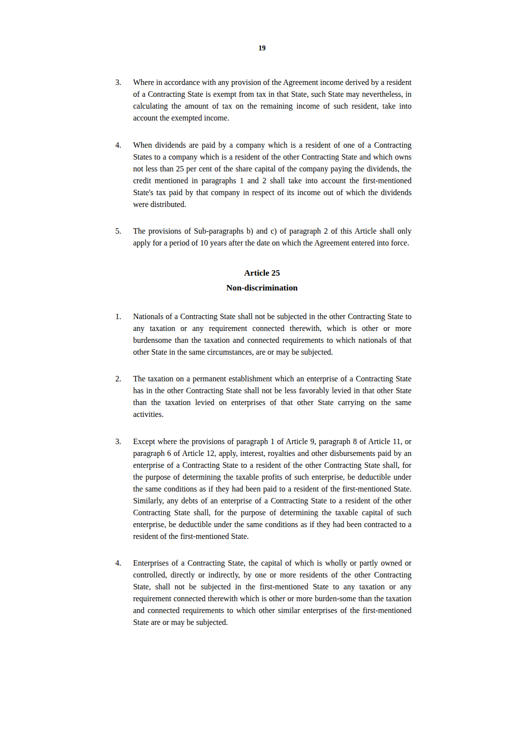19
3. Where in accordance with any provision of the Agreement income derived by a resident of a Contracting State is exempt from tax in that State, such State may nevertheless, in calculating the amount of tax on the remaining income of such resident, take into account the exempted income.
4. When dividends are paid by a company which is a resident of one of a Contracting States to a company which is a resident of the other Contracting State and which owns not less than 25 per cent of the share capital of the company paying the dividends, the credit mentioned in paragraphs 1 and 2 shall take into account the first-mentioned State's tax paid by that company in respect of its income out of which the dividends were distributed.
5. The provisions of Sub-paragraphs b) and c) of paragraph 2 of this Article shall only apply for a period of 10 years after the date on which the Agreement entered into force.
Article 25
Non-discrimination
1. Nationals of a Contracting State shall not be subjected in the other Contracting State to any taxation or any requirement connected therewith, which is other or more burdensome than the taxation and connected requirements to which nationals of that other State in the same circumstances, are or may be subjected.
2. The taxation on a permanent establishment which an enterprise of a Contracting State has in the other Contracting State shall not be less favorably levied in that other State than the taxation levied on enterprises of that other State carrying on the same activities.
3. Except where the provisions of paragraph 1 of Article 9, paragraph 8 of Article 11, or paragraph 6 of Article 12, apply, interest, royalties and other disbursements paid by an enterprise of a Contracting State to a resident of the other Contracting State shall, for the purpose of determining the taxable profits of such enterprise, be deductible under the same conditions as if they had been paid to a resident of the first-mentioned State. Similarly, any debts of an enterprise of a Contracting State to a resident of the other Contracting State shall, for the purpose of determining the taxable capital of such enterprise, be deductible under the same conditions as if they had been contracted to a resident of the first-mentioned State.
4. Enterprises of a Contracting State, the capital of which is wholly or partly owned or controlled, directly or indirectly, by one or more residents of the other Contracting State, shall not be subjected in the first-mentioned State to any taxation or any requirement connected therewith which is other or more burden-some than the taxation and connected requirements to which other similar enterprises of the first-mentioned State are or may be subjected.